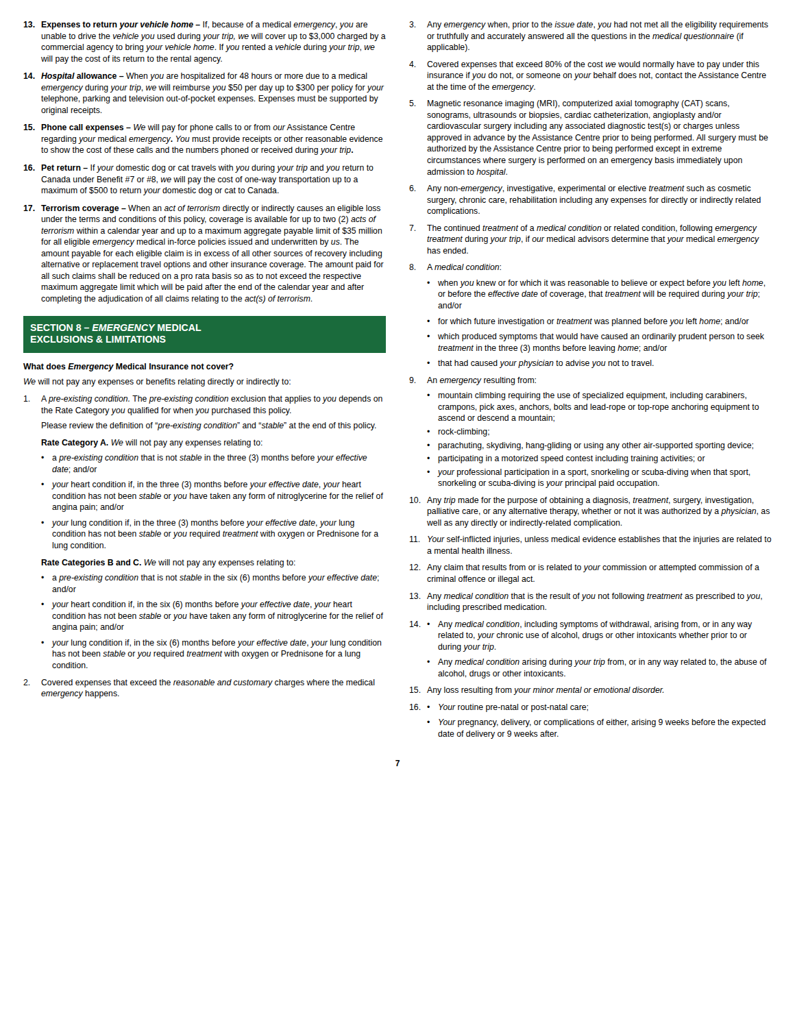13. Expenses to return your vehicle home – If, because of a medical emergency, you are unable to drive the vehicle you used during your trip, we will cover up to $3,000 charged by a commercial agency to bring your vehicle home. If you rented a vehicle during your trip, we will pay the cost of its return to the rental agency.
14. Hospital allowance – When you are hospitalized for 48 hours or more due to a medical emergency during your trip, we will reimburse you $50 per day up to $300 per policy for your telephone, parking and television out-of-pocket expenses. Expenses must be supported by original receipts.
15. Phone call expenses – We will pay for phone calls to or from our Assistance Centre regarding your medical emergency. You must provide receipts or other reasonable evidence to show the cost of these calls and the numbers phoned or received during your trip.
16. Pet return – If your domestic dog or cat travels with you during your trip and you return to Canada under Benefit #7 or #8, we will pay the cost of one-way transportation up to a maximum of $500 to return your domestic dog or cat to Canada.
17. Terrorism coverage – When an act of terrorism directly or indirectly causes an eligible loss under the terms and conditions of this policy, coverage is available for up to two (2) acts of terrorism within a calendar year and up to a maximum aggregate payable limit of $35 million for all eligible emergency medical in-force policies issued and underwritten by us. The amount payable for each eligible claim is in excess of all other sources of recovery including alternative or replacement travel options and other insurance coverage. The amount paid for all such claims shall be reduced on a pro rata basis so as to not exceed the respective maximum aggregate limit which will be paid after the end of the calendar year and after completing the adjudication of all claims relating to the act(s) of terrorism.
SECTION 8 – EMERGENCY MEDICAL
EXCLUSIONS & LIMITATIONS
What does Emergency Medical Insurance not cover?
We will not pay any expenses or benefits relating directly or indirectly to:
A pre-existing condition. The pre-existing condition exclusion that applies to you depends on the Rate Category you qualified for when you purchased this policy.
Please review the definition of “pre-existing condition” and “stable” at the end of this policy.
Rate Category A. We will not pay any expenses relating to:
a pre-existing condition that is not stable in the three (3) months before your effective date; and/or
your heart condition if, in the three (3) months before your effective date, your heart condition has not been stable or you have taken any form of nitroglycerine for the relief of angina pain; and/or
your lung condition if, in the three (3) months before your effective date, your lung condition has not been stable or you required treatment with oxygen or Prednisone for a lung condition.
Rate Categories B and C. We will not pay any expenses relating to:
a pre-existing condition that is not stable in the six (6) months before your effective date; and/or
your heart condition if, in the six (6) months before your effective date, your heart condition has not been stable or you have taken any form of nitroglycerine for the relief of angina pain; and/or
your lung condition if, in the six (6) months before your effective date, your lung condition has not been stable or you required treatment with oxygen or Prednisone for a lung condition.
Covered expenses that exceed the reasonable and customary charges where the medical emergency happens.
Any emergency when, prior to the issue date, you had not met all the eligibility requirements or truthfully and accurately answered all the questions in the medical questionnaire (if applicable).
Covered expenses that exceed 80% of the cost we would normally have to pay under this insurance if you do not, or someone on your behalf does not, contact the Assistance Centre at the time of the emergency.
Magnetic resonance imaging (MRI), computerized axial tomography (CAT) scans, sonograms, ultrasounds or biopsies, cardiac catheterization, angioplasty and/or cardiovascular surgery including any associated diagnostic test(s) or charges unless approved in advance by the Assistance Centre prior to being performed. All surgery must be authorized by the Assistance Centre prior to being performed except in extreme circumstances where surgery is performed on an emergency basis immediately upon admission to hospital.
Any non-emergency, investigative, experimental or elective treatment such as cosmetic surgery, chronic care, rehabilitation including any expenses for directly or indirectly related complications.
The continued treatment of a medical condition or related condition, following emergency treatment during your trip, if our medical advisors determine that your medical emergency has ended.
A medical condition:
when you knew or for which it was reasonable to believe or expect before you left home, or before the effective date of coverage, that treatment will be required during your trip; and/or
for which future investigation or treatment was planned before you left home; and/or
which produced symptoms that would have caused an ordinarily prudent person to seek treatment in the three (3) months before leaving home; and/or
that had caused your physician to advise you not to travel.
An emergency resulting from:
mountain climbing requiring the use of specialized equipment, including carabiners, crampons, pick axes, anchors, bolts and lead-rope or top-rope anchoring equipment to ascend or descend a mountain;
rock-climbing;
parachuting, skydiving, hang-gliding or using any other air-supported sporting device;
participating in a motorized speed contest including training activities; or
your professional participation in a sport, snorkeling or scuba-diving when that sport, snorkeling or scuba-diving is your principal paid occupation.
Any trip made for the purpose of obtaining a diagnosis, treatment, surgery, investigation, palliative care, or any alternative therapy, whether or not it was authorized by a physician, as well as any directly or indirectly-related complication.
Your self-inflicted injuries, unless medical evidence establishes that the injuries are related to a mental health illness.
Any claim that results from or is related to your commission or attempted commission of a criminal offence or illegal act.
Any medical condition that is the result of you not following treatment as prescribed to you, including prescribed medication.
Any medical condition, including symptoms of withdrawal, arising from, or in any way related to, your chronic use of alcohol, drugs or other intoxicants whether prior to or during your trip.
Any medical condition arising during your trip from, or in any way related to, the abuse of alcohol, drugs or other intoxicants.
Any loss resulting from your minor mental or emotional disorder.
Your routine pre-natal or post-natal care;
Your pregnancy, delivery, or complications of either, arising 9 weeks before the expected date of delivery or 9 weeks after.
7